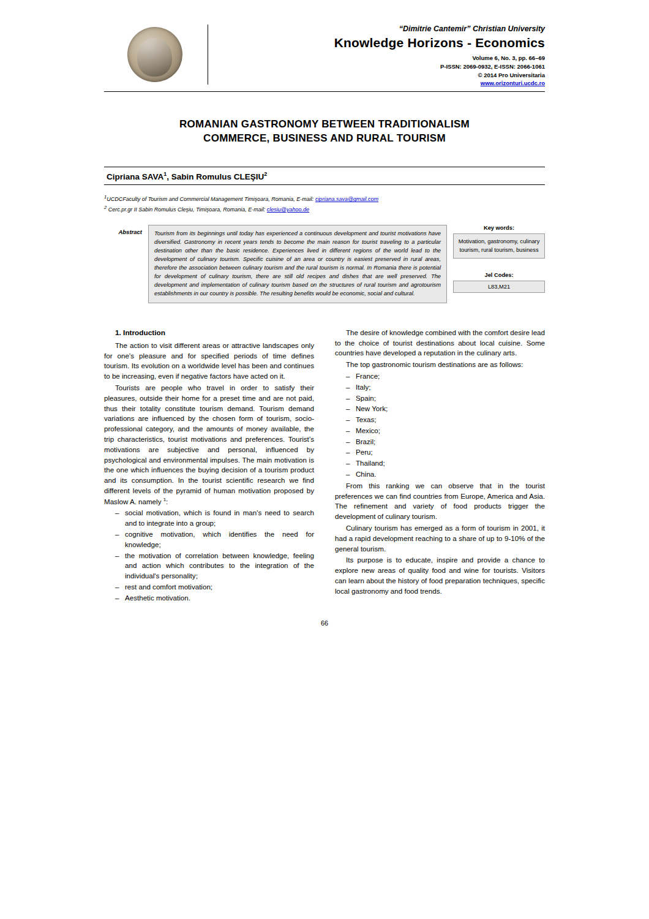“Dimitrie Cantemir” Christian University
Knowledge Horizons - Economics
Volume 6, No. 3, pp. 66–69
P-ISSN: 2069-0932, E-ISSN: 2066-1061
© 2014 Pro Universitaria
www.orizonturi.ucdc.ro
ROMANIAN GASTRONOMY BETWEEN TRADITIONALISM
COMMERCE, BUSINESS AND RURAL TOURISM
Cipriana SAVA1, Sabin Romulus CLEŞIU2
1UCDCFaculty of Tourism and Commercial Management Timişoara, Romania, E-mail: cipriana.sava@gmail.com
2 Cerc.pr.gr II Sabin Romulus Cleşiu, Timişoara, Romania, E-mail: clesiu@yahoo.de
Abstract
Tourism from its beginnings until today has experienced a continuous development and tourist motivations have diversified. Gastronomy in recent years tends to become the main reason for tourist traveling to a particular destination other than the basic residence. Experiences lived in different regions of the world lead to the development of culinary tourism. Specific cuisine of an area or country is easiest preserved in rural areas, therefore the association between culinary tourism and the rural tourism is normal. In Romania there is potential for development of culinary tourism, there are still old recipes and dishes that are well preserved. The development and implementation of culinary tourism based on the structures of rural tourism and agrotourism establishments in our country is possible. The resulting benefits would be economic, social and cultural.
Key words:
Motivation, gastronomy, culinary tourism, rural tourism, business
Jel Codes:
L83,M21
1. Introduction
The action to visit different areas or attractive landscapes only for one’s pleasure and for specified periods of time defines tourism. Its evolution on a worldwide level has been and continues to be increasing, even if negative factors have acted on it.
Tourists are people who travel in order to satisfy their pleasures, outside their home for a preset time and are not paid, thus their totality constitute tourism demand. Tourism demand variations are influenced by the chosen form of tourism, socio-professional category, and the amounts of money available, the trip characteristics, tourist motivations and preferences. Tourist’s motivations are subjective and personal, influenced by psychological and environmental impulses. The main motivation is the one which influences the buying decision of a tourism product and its consumption. In the tourist scientific research we find different levels of the pyramid of human motivation proposed by Maslow A. namely 1:
social motivation, which is found in man's need to search and to integrate into a group;
cognitive motivation, which identifies the need for knowledge;
the motivation of correlation between knowledge, feeling and action which contributes to the integration of the individual's personality;
rest and comfort motivation;
Aesthetic motivation.
The desire of knowledge combined with the comfort desire lead to the choice of tourist destinations about local cuisine. Some countries have developed a reputation in the culinary arts.
The top gastronomic tourism destinations are as follows:
France;
Italy;
Spain;
New York;
Texas;
Mexico;
Brazil;
Peru;
Thailand;
China.
From this ranking we can observe that in the tourist preferences we can find countries from Europe, America and Asia. The refinement and variety of food products trigger the development of culinary tourism.
Culinary tourism has emerged as a form of tourism in 2001, it had a rapid development reaching to a share of up to 9-10% of the general tourism.
Its purpose is to educate, inspire and provide a chance to explore new areas of quality food and wine for tourists. Visitors can learn about the history of food preparation techniques, specific local gastronomy and food trends.
66